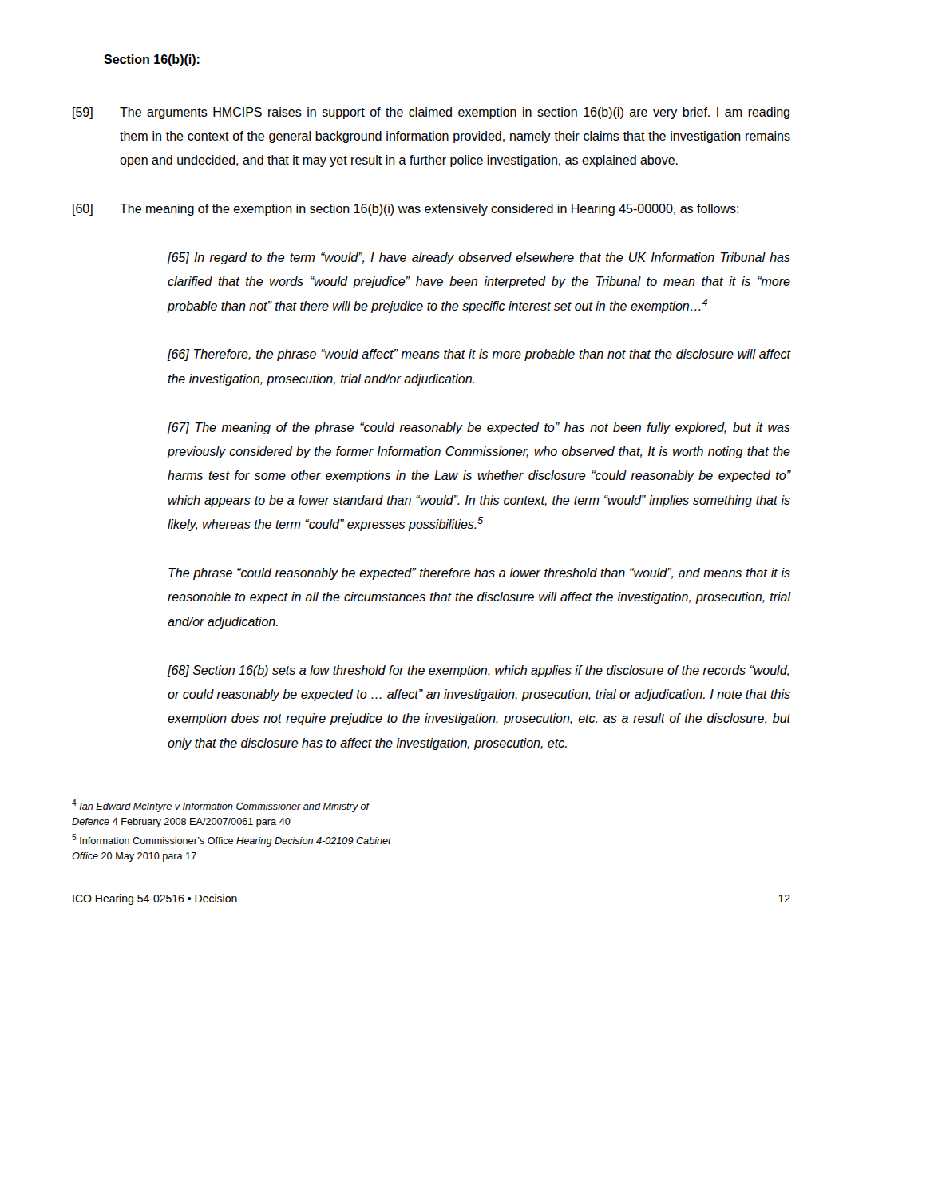Section 16(b)(i):
[59]
The arguments HMCIPS raises in support of the claimed exemption in section 16(b)(i) are very brief. I am reading them in the context of the general background information provided, namely their claims that the investigation remains open and undecided, and that it may yet result in a further police investigation, as explained above.
[60]
The meaning of the exemption in section 16(b)(i) was extensively considered in Hearing 45-00000, as follows:
[65] In regard to the term “would”, I have already observed elsewhere that the UK Information Tribunal has clarified that the words “would prejudice” have been interpreted by the Tribunal to mean that it is “more probable than not” that there will be prejudice to the specific interest set out in the exemption…4
[66] Therefore, the phrase “would affect” means that it is more probable than not that the disclosure will affect the investigation, prosecution, trial and/or adjudication.
[67] The meaning of the phrase “could reasonably be expected to” has not been fully explored, but it was previously considered by the former Information Commissioner, who observed that, It is worth noting that the harms test for some other exemptions in the Law is whether disclosure “could reasonably be expected to” which appears to be a lower standard than “would”. In this context, the term “would” implies something that is likely, whereas the term “could” expresses possibilities.5
The phrase “could reasonably be expected” therefore has a lower threshold than “would”, and means that it is reasonable to expect in all the circumstances that the disclosure will affect the investigation, prosecution, trial and/or adjudication.
[68] Section 16(b) sets a low threshold for the exemption, which applies if the disclosure of the records “would, or could reasonably be expected to … affect” an investigation, prosecution, trial or adjudication. I note that this exemption does not require prejudice to the investigation, prosecution, etc. as a result of the disclosure, but only that the disclosure has to affect the investigation, prosecution, etc.
4 Ian Edward McIntyre v Information Commissioner and Ministry of Defence 4 February 2008 EA/2007/0061 para 40
5 Information Commissioner’s Office Hearing Decision 4-02109 Cabinet Office 20 May 2010 para 17
ICO Hearing 54-02516 • Decision 12